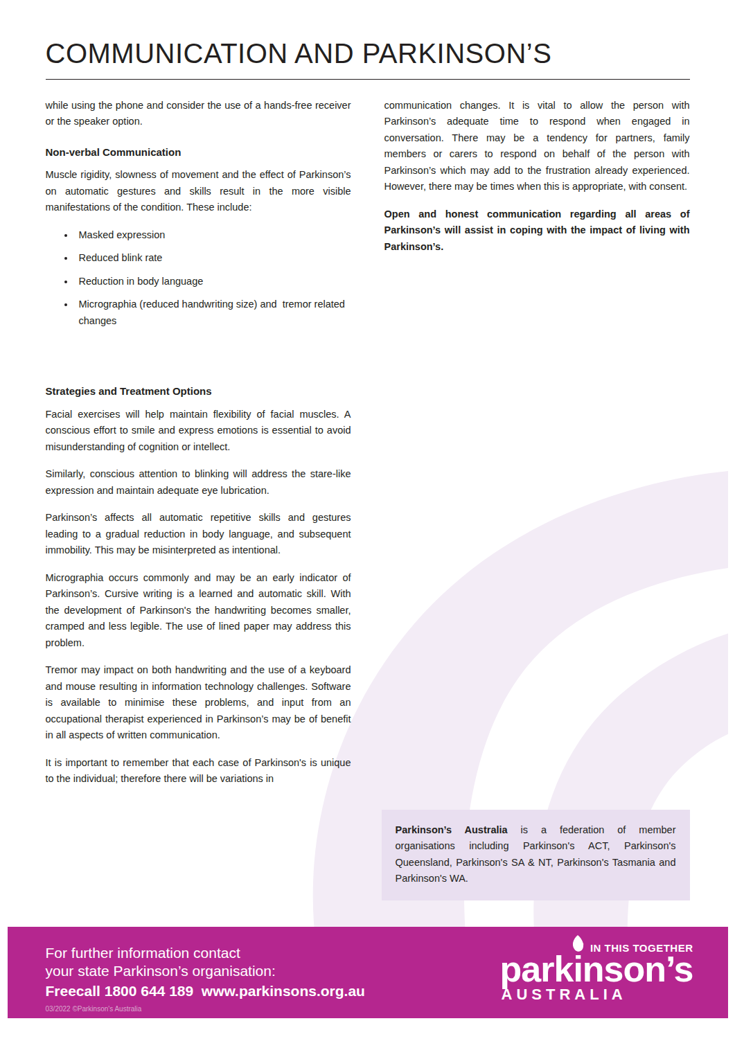COMMUNICATION AND PARKINSON’S
while using the phone and consider the use of a hands-free receiver or the speaker option.
Non-verbal Communication
Muscle rigidity, slowness of movement and the effect of Parkinson’s on automatic gestures and skills result in the more visible manifestations of the condition. These include:
Masked expression
Reduced blink rate
Reduction in body language
Micrographia (reduced handwriting size) and tremor related changes
Strategies and Treatment Options
Facial exercises will help maintain flexibility of facial muscles. A conscious effort to smile and express emotions is essential to avoid misunderstanding of cognition or intellect.
Similarly, conscious attention to blinking will address the stare-like expression and maintain adequate eye lubrication.
Parkinson’s affects all automatic repetitive skills and gestures leading to a gradual reduction in body language, and subsequent immobility. This may be misinterpreted as intentional.
Micrographia occurs commonly and may be an early indicator of Parkinson’s. Cursive writing is a learned and automatic skill. With the development of Parkinson's the handwriting becomes smaller, cramped and less legible. The use of lined paper may address this problem.
Tremor may impact on both handwriting and the use of a keyboard and mouse resulting in information technology challenges. Software is available to minimise these problems, and input from an occupational therapist experienced in Parkinson’s may be of benefit in all aspects of written communication.
It is important to remember that each case of Parkinson's is unique to the individual; therefore there will be variations in
communication changes. It is vital to allow the person with Parkinson’s adequate time to respond when engaged in conversation. There may be a tendency for partners, family members or carers to respond on behalf of the person with Parkinson’s which may add to the frustration already experienced. However, there may be times when this is appropriate, with consent.
Open and honest communication regarding all areas of Parkinson’s will assist in coping with the impact of living with Parkinson’s.
Parkinson’s Australia is a federation of member organisations including Parkinson's ACT, Parkinson's Queensland, Parkinson's SA & NT, Parkinson's Tasmania and Parkinson's WA.
For further information contact
your state Parkinson’s organisation:
Freecall 1800 644 189 www.parkinsons.org.au
03/2022 ©Parkinson's Australia
✓ IN THIS TOGETHER
parkinson’s
AUSTRALIA